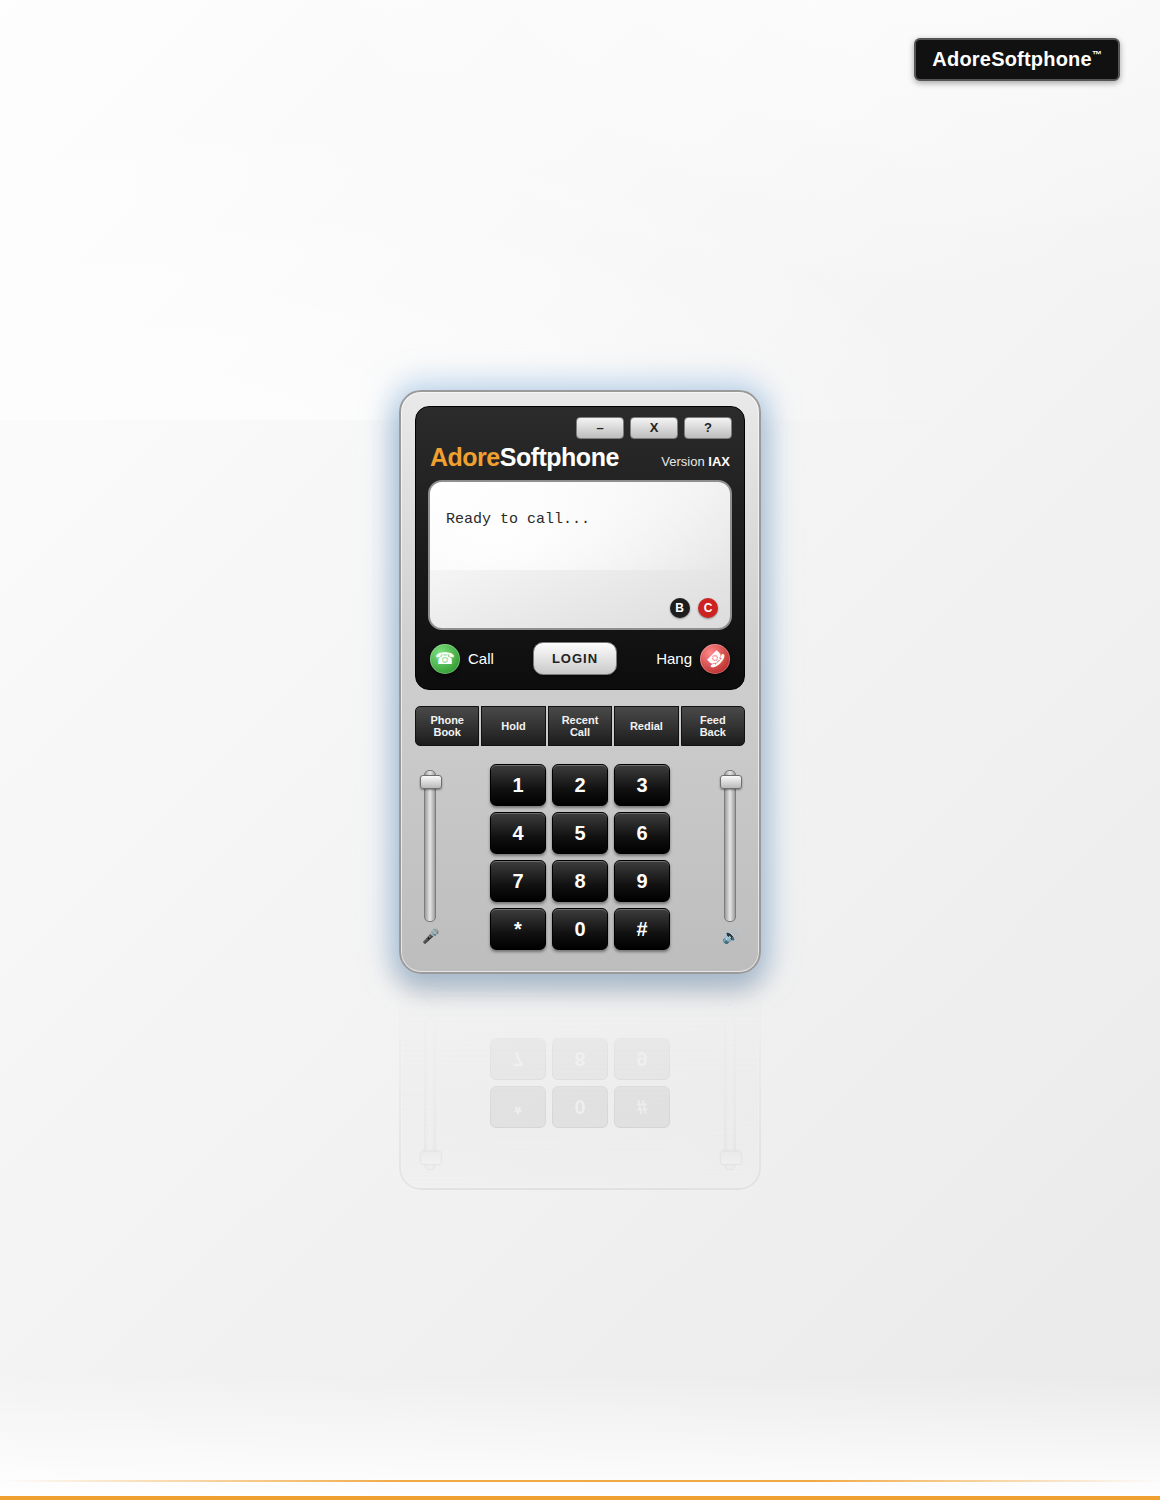AdoreSoftphone™
AdoreSoftphone Version IAX
– X ?
Adore Softphone
Version IAX
Ready to call...
B C
Call
LOGIN
Hang
Phone
Book Hold Recent
Call Redial Feed
Back
🎤
1 2 3 4 5 6 7 8 9 * 0 #
🔊
🎤
* 0 # 7 8 9
🔊